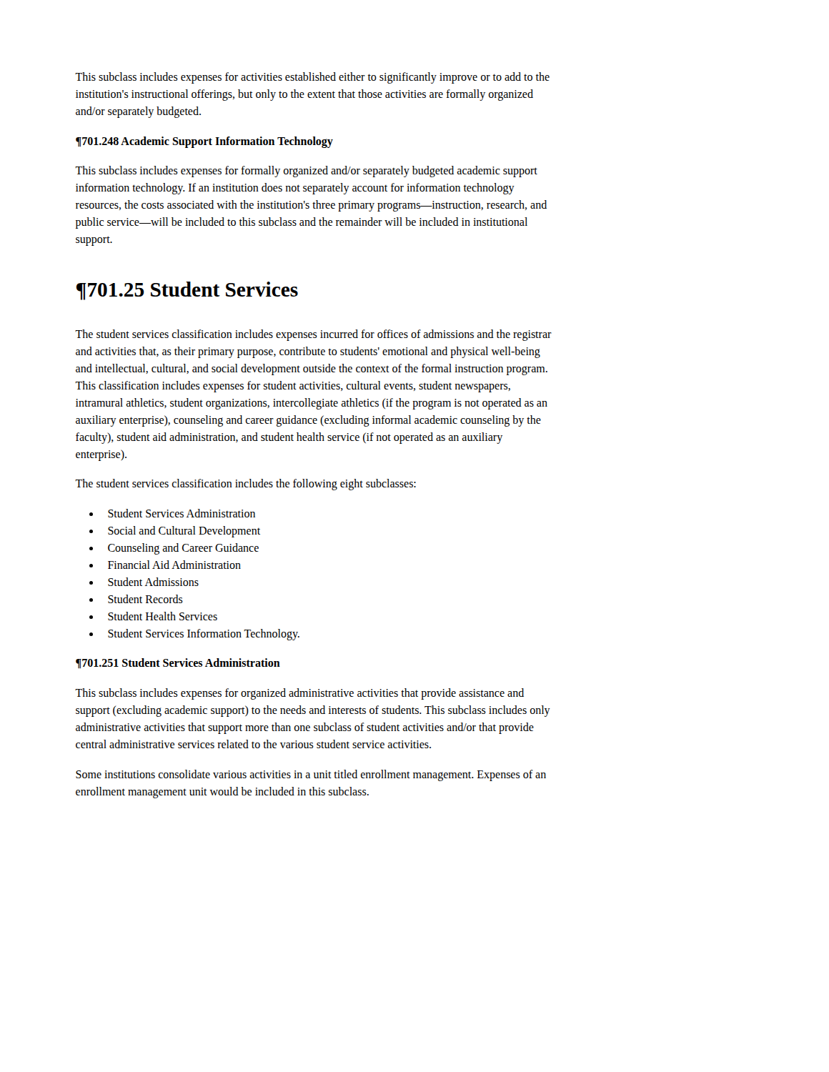This subclass includes expenses for activities established either to significantly improve or to add to the institution's instructional offerings, but only to the extent that those activities are formally organized and/or separately budgeted.
¶701.248 Academic Support Information Technology
This subclass includes expenses for formally organized and/or separately budgeted academic support information technology. If an institution does not separately account for information technology resources, the costs associated with the institution's three primary programs—instruction, research, and public service—will be included to this subclass and the remainder will be included in institutional support.
¶701.25 Student Services
The student services classification includes expenses incurred for offices of admissions and the registrar and activities that, as their primary purpose, contribute to students' emotional and physical well-being and intellectual, cultural, and social development outside the context of the formal instruction program. This classification includes expenses for student activities, cultural events, student newspapers, intramural athletics, student organizations, intercollegiate athletics (if the program is not operated as an auxiliary enterprise), counseling and career guidance (excluding informal academic counseling by the faculty), student aid administration, and student health service (if not operated as an auxiliary enterprise).
The student services classification includes the following eight subclasses:
Student Services Administration
Social and Cultural Development
Counseling and Career Guidance
Financial Aid Administration
Student Admissions
Student Records
Student Health Services
Student Services Information Technology.
¶701.251 Student Services Administration
This subclass includes expenses for organized administrative activities that provide assistance and support (excluding academic support) to the needs and interests of students. This subclass includes only administrative activities that support more than one subclass of student activities and/or that provide central administrative services related to the various student service activities.
Some institutions consolidate various activities in a unit titled enrollment management. Expenses of an enrollment management unit would be included in this subclass.